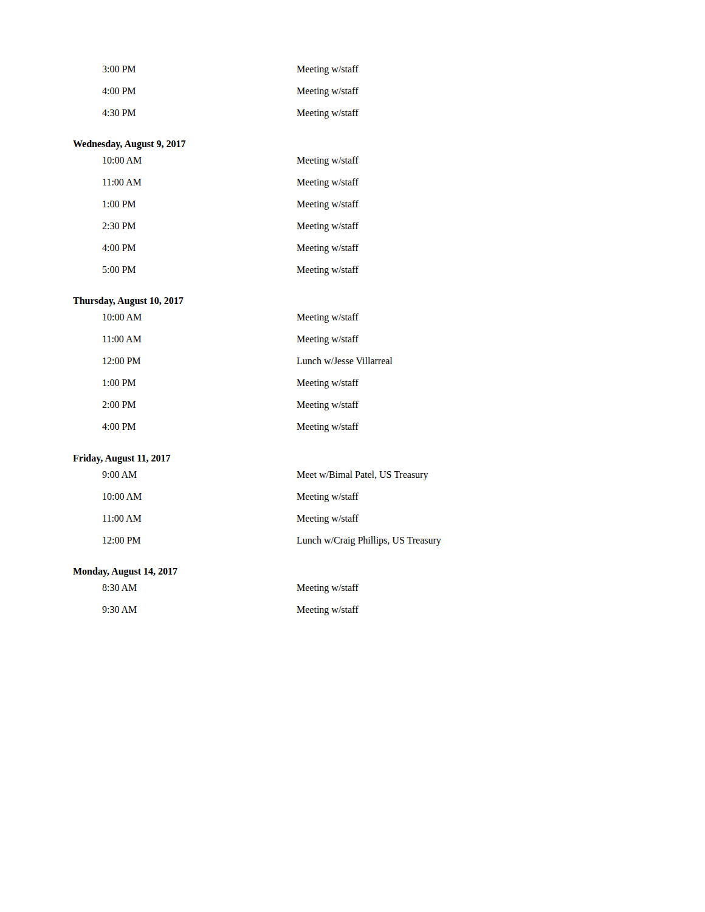| 3:00 PM | Meeting w/staff |
| 4:00 PM | Meeting w/staff |
| 4:30 PM | Meeting w/staff |
Wednesday, August 9, 2017
| 10:00 AM | Meeting w/staff |
| 11:00 AM | Meeting w/staff |
| 1:00 PM | Meeting w/staff |
| 2:30 PM | Meeting w/staff |
| 4:00 PM | Meeting w/staff |
| 5:00 PM | Meeting w/staff |
Thursday, August 10, 2017
| 10:00 AM | Meeting w/staff |
| 11:00 AM | Meeting w/staff |
| 12:00 PM | Lunch w/Jesse Villarreal |
| 1:00 PM | Meeting w/staff |
| 2:00 PM | Meeting w/staff |
| 4:00 PM | Meeting w/staff |
Friday, August 11, 2017
| 9:00 AM | Meet w/Bimal Patel, US Treasury |
| 10:00 AM | Meeting w/staff |
| 11:00 AM | Meeting w/staff |
| 12:00 PM | Lunch w/Craig Phillips, US Treasury |
Monday, August 14, 2017
| 8:30 AM | Meeting w/staff |
| 9:30 AM | Meeting w/staff |